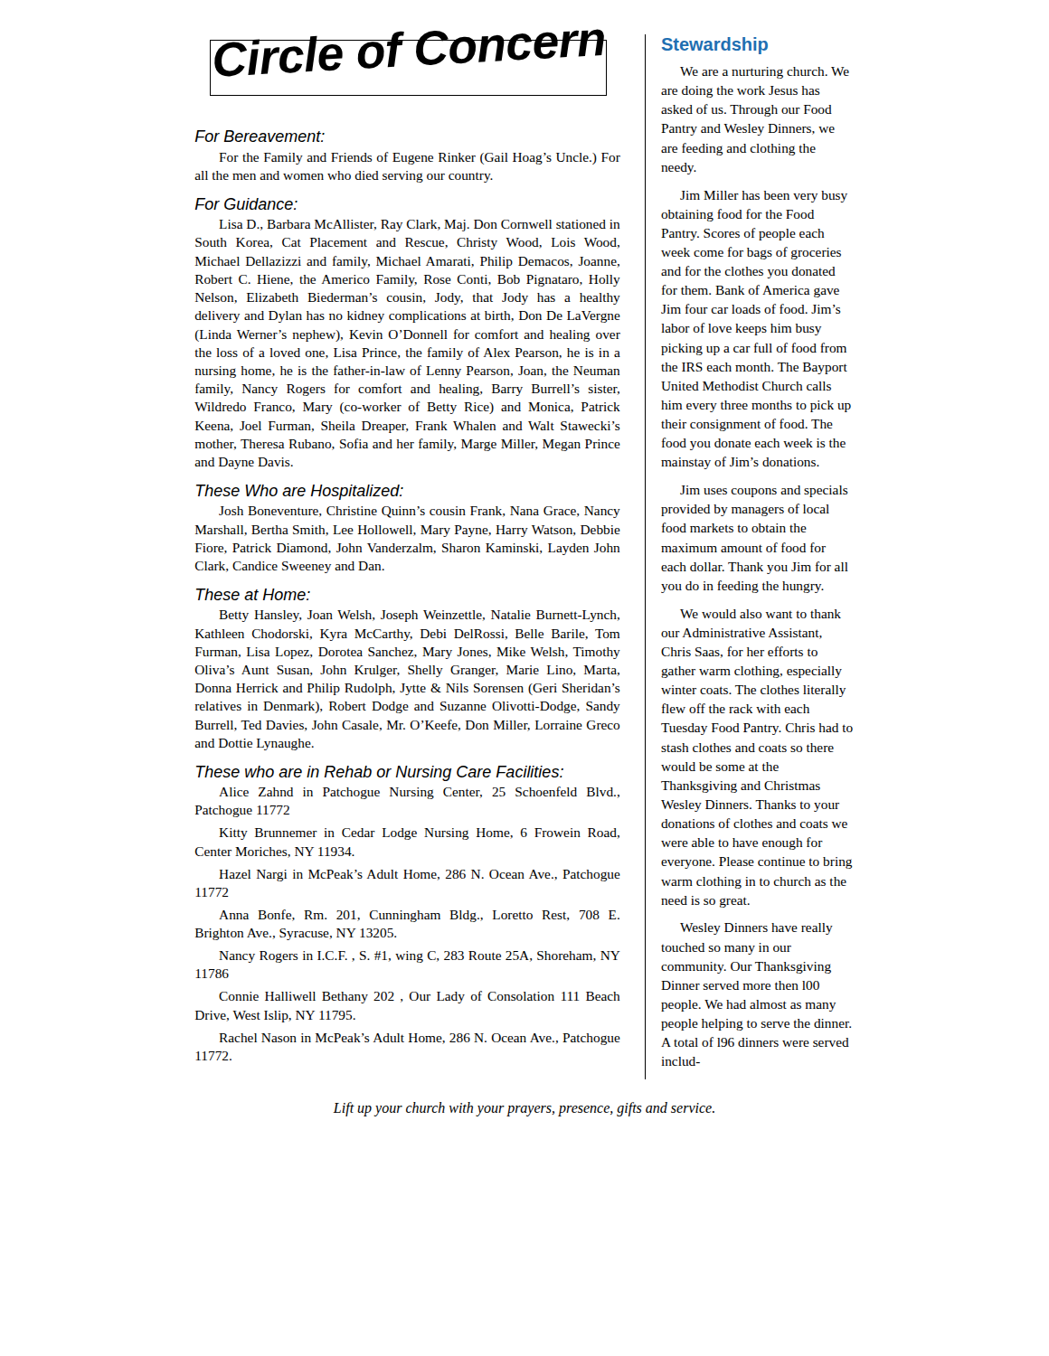Circle of Concern
For Bereavement:
For the Family and Friends of Eugene Rinker (Gail Hoag’s Uncle.) For all the men and women who died serving our country.
For Guidance:
Lisa D., Barbara McAllister, Ray Clark, Maj. Don Cornwell stationed in South Korea, Cat Placement and Rescue, Christy Wood, Lois Wood, Michael Dellazizzi and family, Michael Amarati, Philip Demacos, Joanne, Robert C. Hiene, the Americo Family, Rose Conti, Bob Pignataro, Holly Nelson, Elizabeth Biederman’s cousin, Jody, that Jody has a healthy delivery and Dylan has no kidney complications at birth, Don De LaVergne (Linda Werner’s nephew), Kevin O’Donnell for comfort and healing over the loss of a loved one, Lisa Prince, the family of Alex Pearson, he is in a nursing home, he is the father-in-law of Lenny Pearson, Joan, the Neuman family, Nancy Rogers for comfort and healing, Barry Burrell’s sister, Wildredo Franco, Mary (co-worker of Betty Rice) and Monica, Patrick Keena, Joel Furman, Sheila Dreaper, Frank Whalen and Walt Stawecki’s mother, Theresa Rubano, Sofia and her family, Marge Miller, Megan Prince and Dayne Davis.
These Who are Hospitalized:
Josh Boneventure, Christine Quinn’s cousin Frank, Nana Grace, Nancy Marshall, Bertha Smith, Lee Hollowell, Mary Payne, Harry Watson, Debbie Fiore, Patrick Diamond, John Vanderzalm, Sharon Kaminski, Layden John Clark, Candice Sweeney and Dan.
These at Home:
Betty Hansley, Joan Welsh, Joseph Weinzettle, Natalie Burnett-Lynch, Kathleen Chodorski, Kyra McCarthy, Debi DelRossi, Belle Barile, Tom Furman, Lisa Lopez, Dorotea Sanchez, Mary Jones, Mike Welsh, Timothy Oliva’s Aunt Susan, John Krulger, Shelly Granger, Marie Lino, Marta, Donna Herrick and Philip Rudolph, Jytte & Nils Sorensen (Geri Sheridan’s relatives in Denmark), Robert Dodge and Suzanne Olivotti-Dodge, Sandy Burrell, Ted Davies, John Casale, Mr. O’Keefe, Don Miller, Lorraine Greco and Dottie Lynaughe.
These who are in Rehab or Nursing Care Facilities:
Alice Zahnd in Patchogue Nursing Center, 25 Schoenfeld Blvd., Patchogue 11772
Kitty Brunnemer in Cedar Lodge Nursing Home, 6 Frowein Road, Center Moriches, NY 11934.
Hazel Nargi in McPeak’s Adult Home, 286 N. Ocean Ave., Patchogue 11772
Anna Bonfe, Rm. 201, Cunningham Bldg., Loretto Rest, 708 E. Brighton Ave., Syracuse, NY 13205.
Nancy Rogers in I.C.F. , S. #1, wing C, 283 Route 25A, Shoreham, NY 11786
Connie Halliwell Bethany 202 , Our Lady of Consolation 111 Beach Drive, West Islip, NY 11795.
Rachel Nason in McPeak’s Adult Home, 286 N. Ocean Ave., Patchogue 11772.
Stewardship
We are a nurturing church. We are doing the work Jesus has asked of us. Through our Food Pantry and Wesley Dinners, we are feeding and clothing the needy.
Jim Miller has been very busy obtaining food for the Food Pantry. Scores of people each week come for bags of groceries and for the clothes you donated for them. Bank of America gave Jim four car loads of food. Jim’s labor of love keeps him busy picking up a car full of food from the IRS each month. The Bayport United Methodist Church calls him every three months to pick up their consignment of food. The food you donate each week is the mainstay of Jim’s donations.
Jim uses coupons and specials provided by managers of local food markets to obtain the maximum amount of food for each dollar. Thank you Jim for all you do in feeding the hungry.
We would also want to thank our Administrative Assistant, Chris Saas, for her efforts to gather warm clothing, especially winter coats. The clothes literally flew off the rack with each Tuesday Food Pantry. Chris had to stash clothes and coats so there would be some at the Thanksgiving and Christmas Wesley Dinners. Thanks to your donations of clothes and coats we were able to have enough for everyone. Please continue to bring warm clothing in to church as the need is so great.
Wesley Dinners have really touched so many in our community. Our Thanksgiving Dinner served more then l00 people. We had almost as many people helping to serve the dinner. A total of l96 dinners were served includ-
Lift up your church with your prayers, presence, gifts and service.